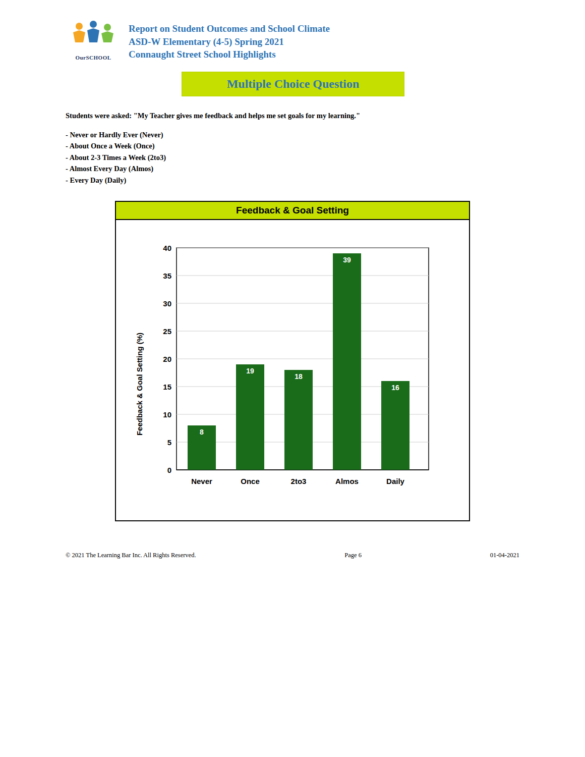Our SCHOOL
Report on Student Outcomes and School Climate
ASD-W Elementary (4-5) Spring 2021
Connaught Street School Highlights
Multiple Choice Question
Students were asked: "My Teacher gives me feedback and helps me set goals for my learning."
- Never or Hardly Ever (Never)
- About Once a Week (Once)
- About 2-3 Times a Week (2to3)
- Almost Every Day (Almos)
- Every Day (Daily)
Feedback & Goal Setting
Feedback & Goal Setting (%) 0 5 10 15 20 25 30 35 40 8 19 18 39 16 Never Once 2to3 Almos Daily
© 2021 The Learning Bar Inc. All Rights Reserved. Page 6 01-04-2021